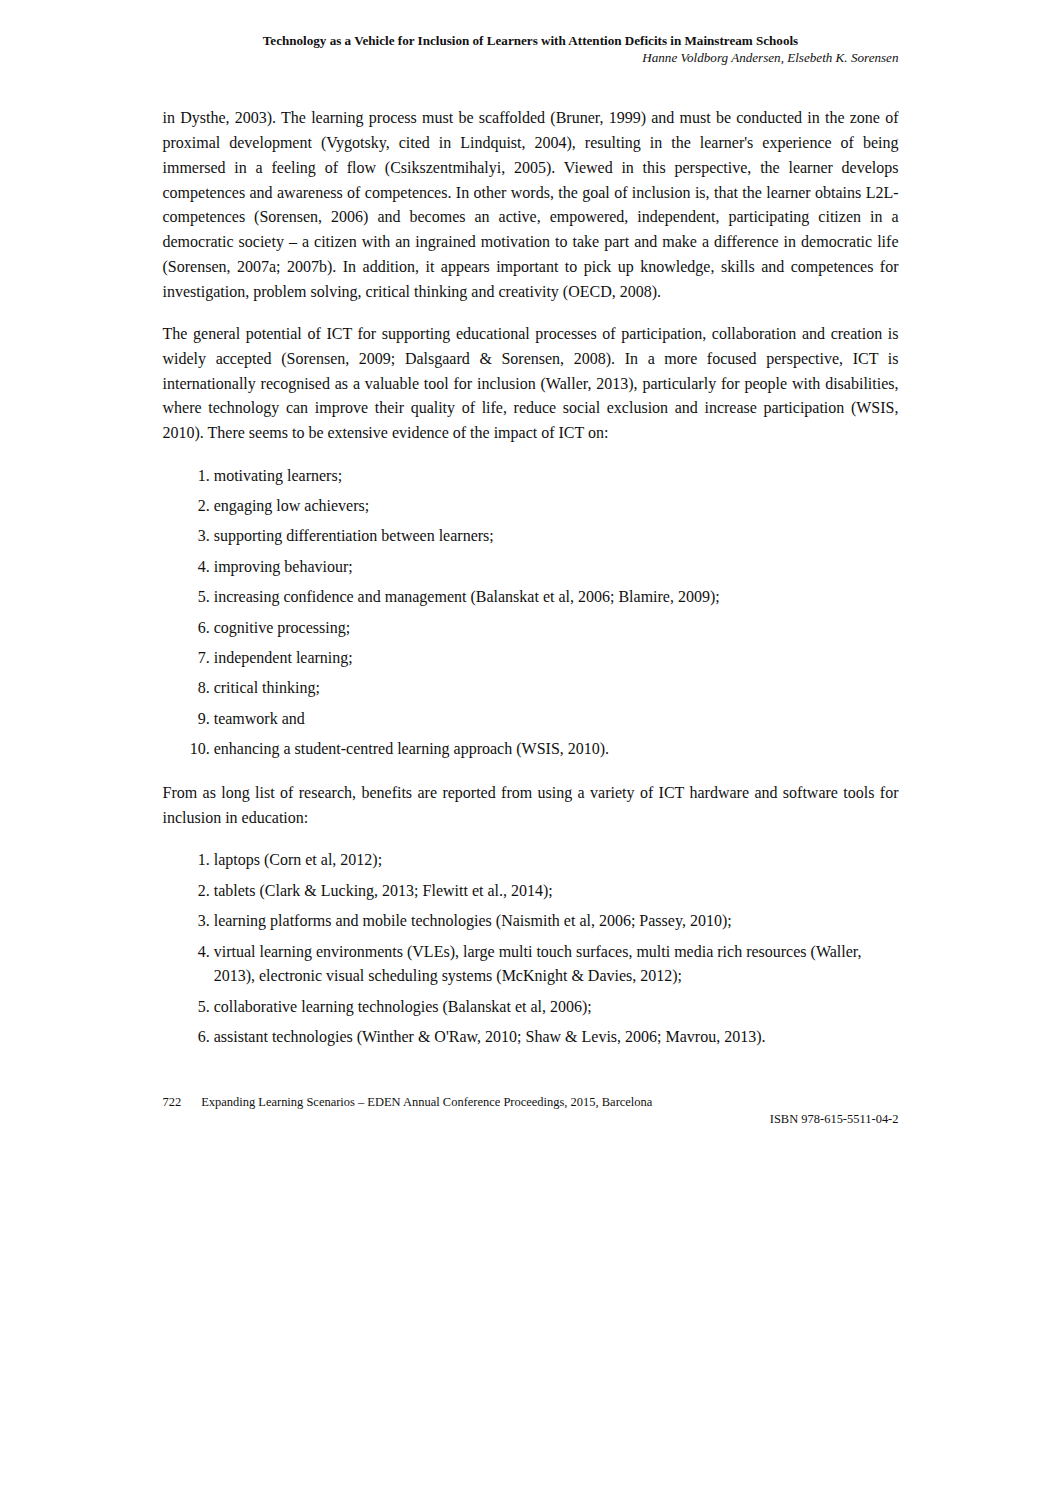Technology as a Vehicle for Inclusion of Learners with Attention Deficits in Mainstream Schools Hanne Voldborg Andersen, Elsebeth K. Sorensen
in Dysthe, 2003). The learning process must be scaffolded (Bruner, 1999) and must be conducted in the zone of proximal development (Vygotsky, cited in Lindquist, 2004), resulting in the learner's experience of being immersed in a feeling of flow (Csikszentmihalyi, 2005). Viewed in this perspective, the learner develops competences and awareness of competences. In other words, the goal of inclusion is, that the learner obtains L2L-competences (Sorensen, 2006) and becomes an active, empowered, independent, participating citizen in a democratic society – a citizen with an ingrained motivation to take part and make a difference in democratic life (Sorensen, 2007a; 2007b). In addition, it appears important to pick up knowledge, skills and competences for investigation, problem solving, critical thinking and creativity (OECD, 2008).
The general potential of ICT for supporting educational processes of participation, collaboration and creation is widely accepted (Sorensen, 2009; Dalsgaard & Sorensen, 2008). In a more focused perspective, ICT is internationally recognised as a valuable tool for inclusion (Waller, 2013), particularly for people with disabilities, where technology can improve their quality of life, reduce social exclusion and increase participation (WSIS, 2010). There seems to be extensive evidence of the impact of ICT on:
motivating learners;
engaging low achievers;
supporting differentiation between learners;
improving behaviour;
increasing confidence and management (Balanskat et al, 2006; Blamire, 2009);
cognitive processing;
independent learning;
critical thinking;
teamwork and
enhancing a student-centred learning approach (WSIS, 2010).
From as long list of research, benefits are reported from using a variety of ICT hardware and software tools for inclusion in education:
laptops (Corn et al, 2012);
tablets (Clark & Lucking, 2013; Flewitt et al., 2014);
learning platforms and mobile technologies (Naismith et al, 2006; Passey, 2010);
virtual learning environments (VLEs), large multi touch surfaces, multi media rich resources (Waller, 2013), electronic visual scheduling systems (McKnight & Davies, 2012);
collaborative learning technologies (Balanskat et al, 2006);
assistant technologies (Winther & O'Raw, 2010; Shaw & Levis, 2006; Mavrou, 2013).
722
Expanding Learning Scenarios – EDEN Annual Conference Proceedings, 2015, Barcelona ISBN 978-615-5511-04-2